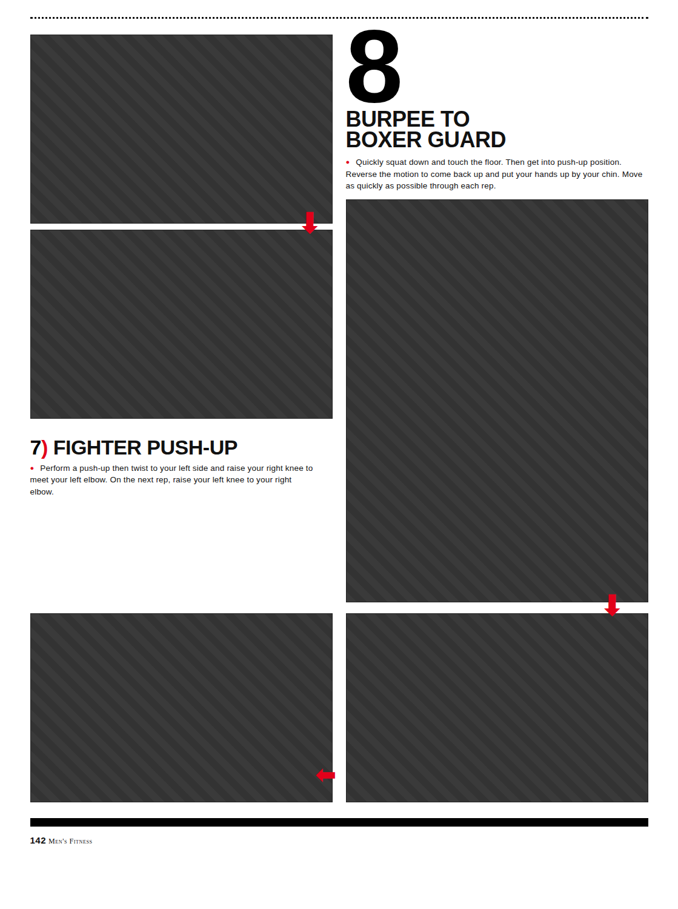⬇
7) FIGHTER PUSH-UP
Perform a push-up then twist to your left side and raise your right knee to meet your left elbow. On the next rep, raise your left knee to your right elbow.
8
BURPEE TO
BOXER GUARD
Quickly squat down and touch the floor. Then get into push-up position. Reverse the motion to come back up and put your hands up by your chin. Move as quickly as possible through each rep.
⬅
⬇
142 Men's Fitness